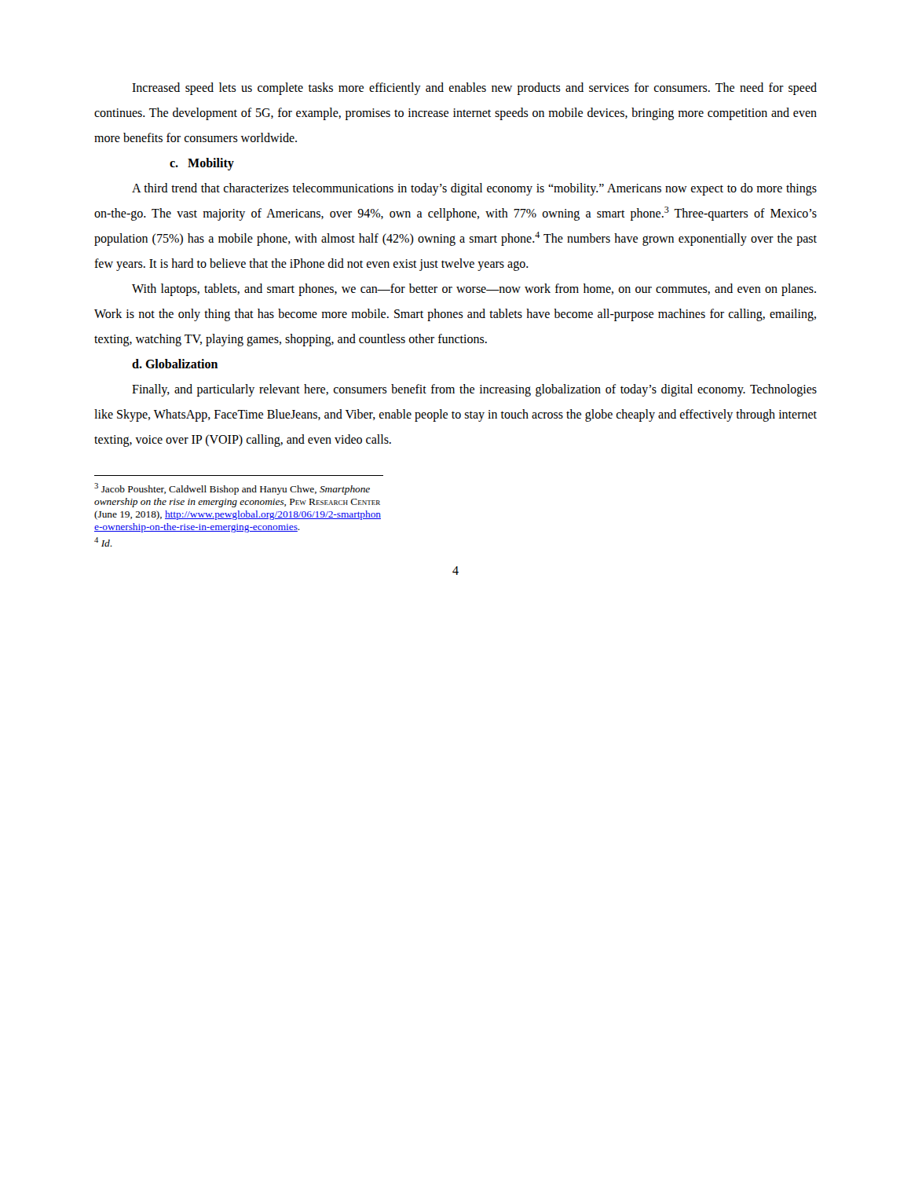Increased speed lets us complete tasks more efficiently and enables new products and services for consumers. The need for speed continues. The development of 5G, for example, promises to increase internet speeds on mobile devices, bringing more competition and even more benefits for consumers worldwide.
c. Mobility
A third trend that characterizes telecommunications in today’s digital economy is “mobility.” Americans now expect to do more things on-the-go. The vast majority of Americans, over 94%, own a cellphone, with 77% owning a smart phone.3 Three-quarters of Mexico’s population (75%) has a mobile phone, with almost half (42%) owning a smart phone.4 The numbers have grown exponentially over the past few years. It is hard to believe that the iPhone did not even exist just twelve years ago.
With laptops, tablets, and smart phones, we can—for better or worse—now work from home, on our commutes, and even on planes. Work is not the only thing that has become more mobile. Smart phones and tablets have become all-purpose machines for calling, emailing, texting, watching TV, playing games, shopping, and countless other functions.
d. Globalization
Finally, and particularly relevant here, consumers benefit from the increasing globalization of today’s digital economy. Technologies like Skype, WhatsApp, FaceTime BlueJeans, and Viber, enable people to stay in touch across the globe cheaply and effectively through internet texting, voice over IP (VOIP) calling, and even video calls.
3 Jacob Poushter, Caldwell Bishop and Hanyu Chwe, Smartphone ownership on the rise in emerging economies, Pew Research Center (June 19, 2018), http://www.pewglobal.org/2018/06/19/2-smartphone-ownership-on-the-rise-in-emerging-economies.
4 Id.
4